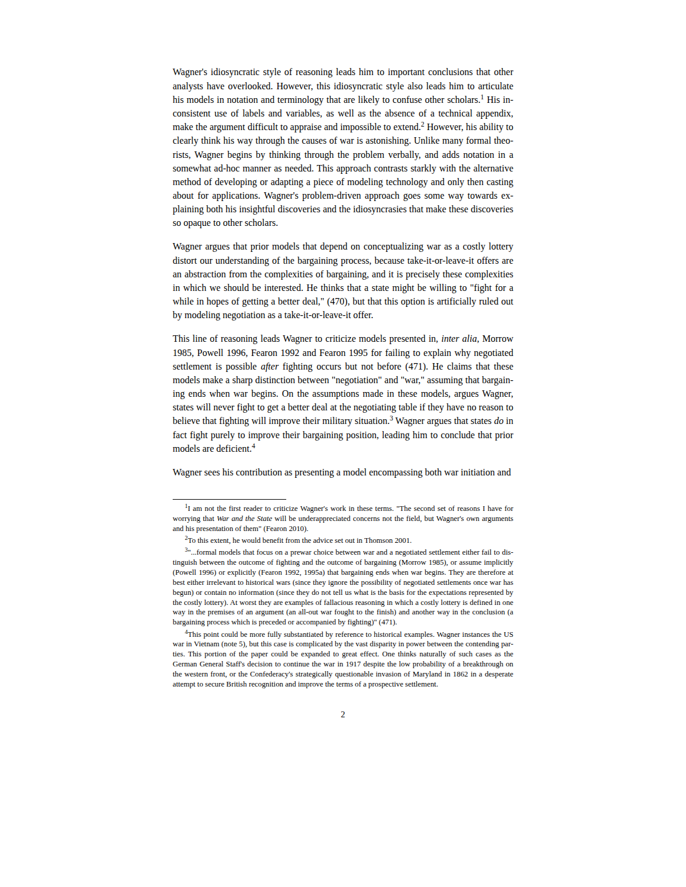Wagner's idiosyncratic style of reasoning leads him to important conclusions that other analysts have overlooked. However, this idiosyncratic style also leads him to articulate his models in notation and terminology that are likely to confuse other scholars.1 His inconsistent use of labels and variables, as well as the absence of a technical appendix, make the argument difficult to appraise and impossible to extend.2 However, his ability to clearly think his way through the causes of war is astonishing. Unlike many formal theorists, Wagner begins by thinking through the problem verbally, and adds notation in a somewhat ad-hoc manner as needed. This approach contrasts starkly with the alternative method of developing or adapting a piece of modeling technology and only then casting about for applications. Wagner's problem-driven approach goes some way towards explaining both his insightful discoveries and the idiosyncrasies that make these discoveries so opaque to other scholars.
Wagner argues that prior models that depend on conceptualizing war as a costly lottery distort our understanding of the bargaining process, because take-it-or-leave-it offers are an abstraction from the complexities of bargaining, and it is precisely these complexities in which we should be interested. He thinks that a state might be willing to "fight for a while in hopes of getting a better deal," (470), but that this option is artificially ruled out by modeling negotiation as a take-it-or-leave-it offer.
This line of reasoning leads Wagner to criticize models presented in, inter alia, Morrow 1985, Powell 1996, Fearon 1992 and Fearon 1995 for failing to explain why negotiated settlement is possible after fighting occurs but not before (471). He claims that these models make a sharp distinction between "negotiation" and "war," assuming that bargaining ends when war begins. On the assumptions made in these models, argues Wagner, states will never fight to get a better deal at the negotiating table if they have no reason to believe that fighting will improve their military situation.3 Wagner argues that states do in fact fight purely to improve their bargaining position, leading him to conclude that prior models are deficient.4
Wagner sees his contribution as presenting a model encompassing both war initiation and
1I am not the first reader to criticize Wagner's work in these terms. "The second set of reasons I have for worrying that War and the State will be underappreciated concerns not the field, but Wagner's own arguments and his presentation of them" (Fearon 2010).
2To this extent, he would benefit from the advice set out in Thomson 2001.
3"...formal models that focus on a prewar choice between war and a negotiated settlement either fail to distinguish between the outcome of fighting and the outcome of bargaining (Morrow 1985), or assume implicitly (Powell 1996) or explicitly (Fearon 1992, 1995a) that bargaining ends when war begins. They are therefore at best either irrelevant to historical wars (since they ignore the possibility of negotiated settlements once war has begun) or contain no information (since they do not tell us what is the basis for the expectations represented by the costly lottery). At worst they are examples of fallacious reasoning in which a costly lottery is defined in one way in the premises of an argument (an all-out war fought to the finish) and another way in the conclusion (a bargaining process which is preceded or accompanied by fighting)" (471).
4This point could be more fully substantiated by reference to historical examples. Wagner instances the US war in Vietnam (note 5), but this case is complicated by the vast disparity in power between the contending parties. This portion of the paper could be expanded to great effect. One thinks naturally of such cases as the German General Staff's decision to continue the war in 1917 despite the low probability of a breakthrough on the western front, or the Confederacy's strategically questionable invasion of Maryland in 1862 in a desperate attempt to secure British recognition and improve the terms of a prospective settlement.
2